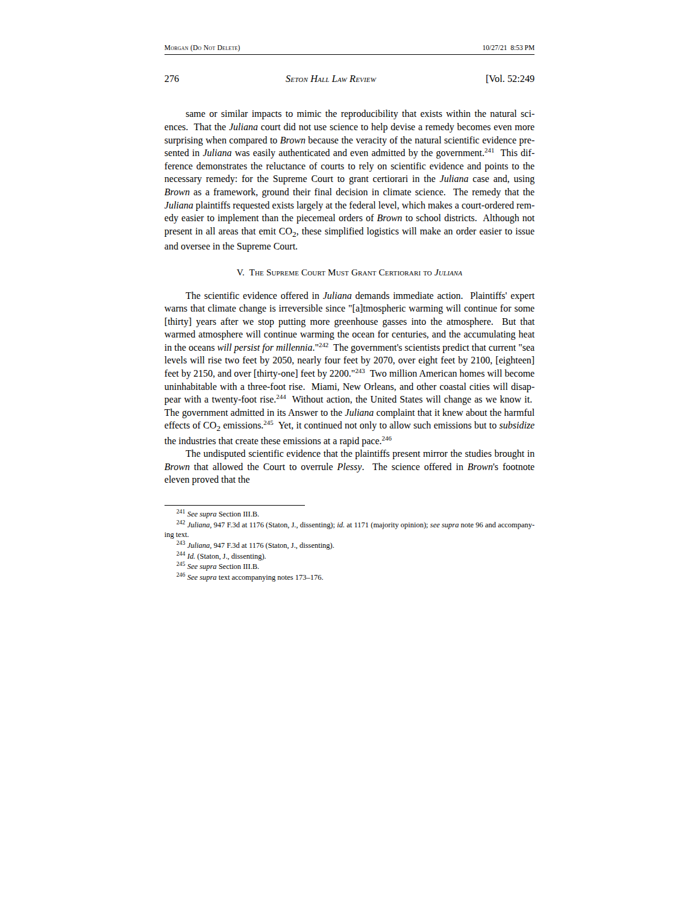Morgan (Do Not Delete) 10/27/21 8:53 PM
276 Seton Hall Law Review [Vol. 52:249
same or similar impacts to mimic the reproducibility that exists within the natural sciences. That the Juliana court did not use science to help devise a remedy becomes even more surprising when compared to Brown because the veracity of the natural scientific evidence presented in Juliana was easily authenticated and even admitted by the government.241 This difference demonstrates the reluctance of courts to rely on scientific evidence and points to the necessary remedy: for the Supreme Court to grant certiorari in the Juliana case and, using Brown as a framework, ground their final decision in climate science. The remedy that the Juliana plaintiffs requested exists largely at the federal level, which makes a court-ordered remedy easier to implement than the piecemeal orders of Brown to school districts. Although not present in all areas that emit CO2, these simplified logistics will make an order easier to issue and oversee in the Supreme Court.
V. The Supreme Court Must Grant Certiorari to Juliana
The scientific evidence offered in Juliana demands immediate action. Plaintiffs' expert warns that climate change is irreversible since "[a]tmospheric warming will continue for some [thirty] years after we stop putting more greenhouse gasses into the atmosphere. But that warmed atmosphere will continue warming the ocean for centuries, and the accumulating heat in the oceans will persist for millennia."242 The government's scientists predict that current "sea levels will rise two feet by 2050, nearly four feet by 2070, over eight feet by 2100, [eighteen] feet by 2150, and over [thirty-one] feet by 2200."243 Two million American homes will become uninhabitable with a three-foot rise. Miami, New Orleans, and other coastal cities will disappear with a twenty-foot rise.244 Without action, the United States will change as we know it. The government admitted in its Answer to the Juliana complaint that it knew about the harmful effects of CO2 emissions.245 Yet, it continued not only to allow such emissions but to subsidize the industries that create these emissions at a rapid pace.246
The undisputed scientific evidence that the plaintiffs present mirror the studies brought in Brown that allowed the Court to overrule Plessy. The science offered in Brown's footnote eleven proved that the
241See supra Section III.B.
242Juliana, 947 F.3d at 1176 (Staton, J., dissenting); id. at 1171 (majority opinion); see supra note 96 and accompanying text.
243Juliana, 947 F.3d at 1176 (Staton, J., dissenting).
244Id. (Staton, J., dissenting).
245See supra Section III.B.
246See supra text accompanying notes 173–176.